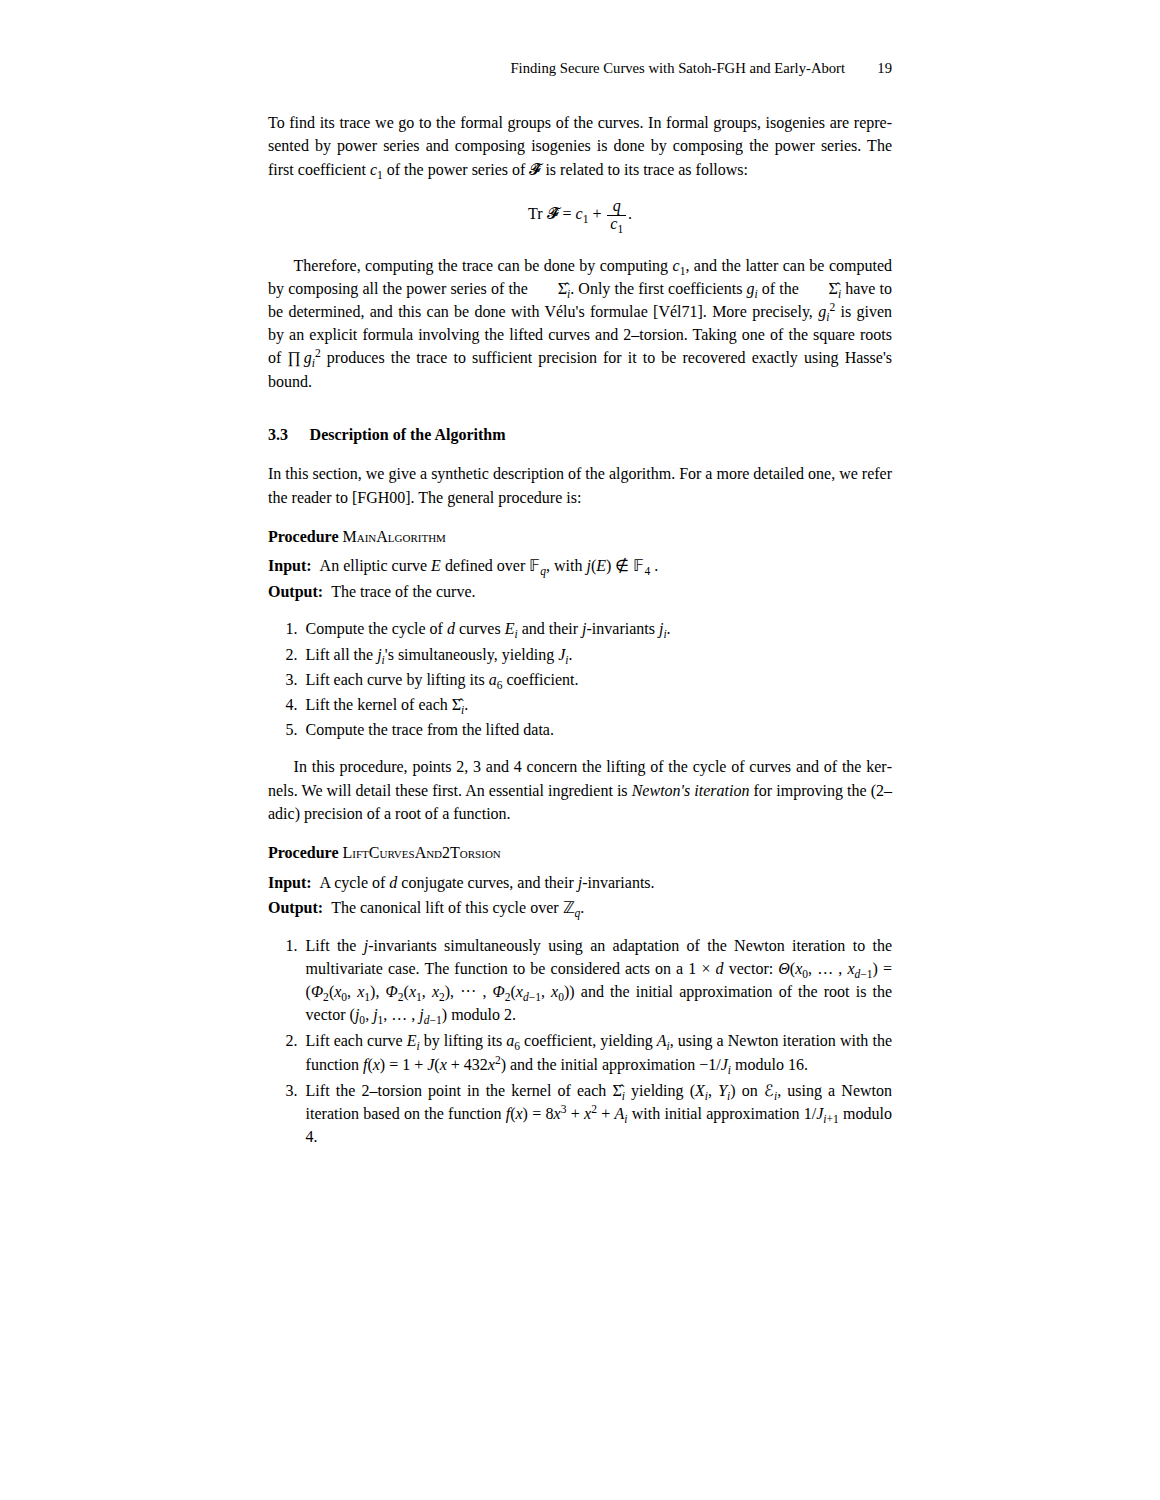Finding Secure Curves with Satoh-FGH and Early-Abort19
To find its trace we go to the formal groups of the curves. In formal groups, isogenies are represented by power series and composing isogenies is done by composing the power series. The first coefficient c1 of the power series of 𝓕̂ is related to its trace as follows:
Tr 𝓕̂ = c1 + qc1.
Therefore, computing the trace can be done by computing c1, and the latter can be computed by composing all the power series of the Σ̂i. Only the first coefficients gi of the Σ̂i have to be determined, and this can be done with Vélu's formulae [Vél71]. More precisely, gi2 is given by an explicit formula involving the lifted curves and 2–torsion. Taking one of the square roots of ∏ gi2 produces the trace to sufficient precision for it to be recovered exactly using Hasse's bound.
3.3 Description of the Algorithm
In this section, we give a synthetic description of the algorithm. For a more detailed one, we refer the reader to [FGH00]. The general procedure is:
Procedure MainAlgorithm
Input: An elliptic curve E defined over 𝔽q, with j(E) ∉ 𝔽4 .
Output: The trace of the curve.
Compute the cycle of d curves Ei and their j-invariants ji.
Lift all the ji's simultaneously, yielding Ji.
Lift each curve by lifting its a6 coefficient.
Lift the kernel of each Σ̂i.
Compute the trace from the lifted data.
In this procedure, points 2, 3 and 4 concern the lifting of the cycle of curves and of the kernels. We will detail these first. An essential ingredient is Newton's iteration for improving the (2–adic) precision of a root of a function.
Procedure LiftCurvesAnd2Torsion
Input: A cycle of d conjugate curves, and their j-invariants.
Output: The canonical lift of this cycle over ℤq.
Lift the j-invariants simultaneously using an adaptation of the Newton iteration to the multivariate case. The function to be considered acts on a 1 × d vector: Θ(x0, … , xd−1) = (Φ2(x0, x1), Φ2(x1, x2), ··· , Φ2(xd−1, x0)) and the initial approximation of the root is the vector (j0, j1, … , jd−1) modulo 2.
Lift each curve Ei by lifting its a6 coefficient, yielding Ai, using a Newton iteration with the function f(x) = 1 + J(x + 432x2) and the initial approximation −1/Ji modulo 16.
Lift the 2–torsion point in the kernel of each Σ̂i yielding (Xi, Yi) on ℰi, using a Newton iteration based on the function f(x) = 8x3 + x2 + Ai with initial approximation 1/Ji+1 modulo 4.